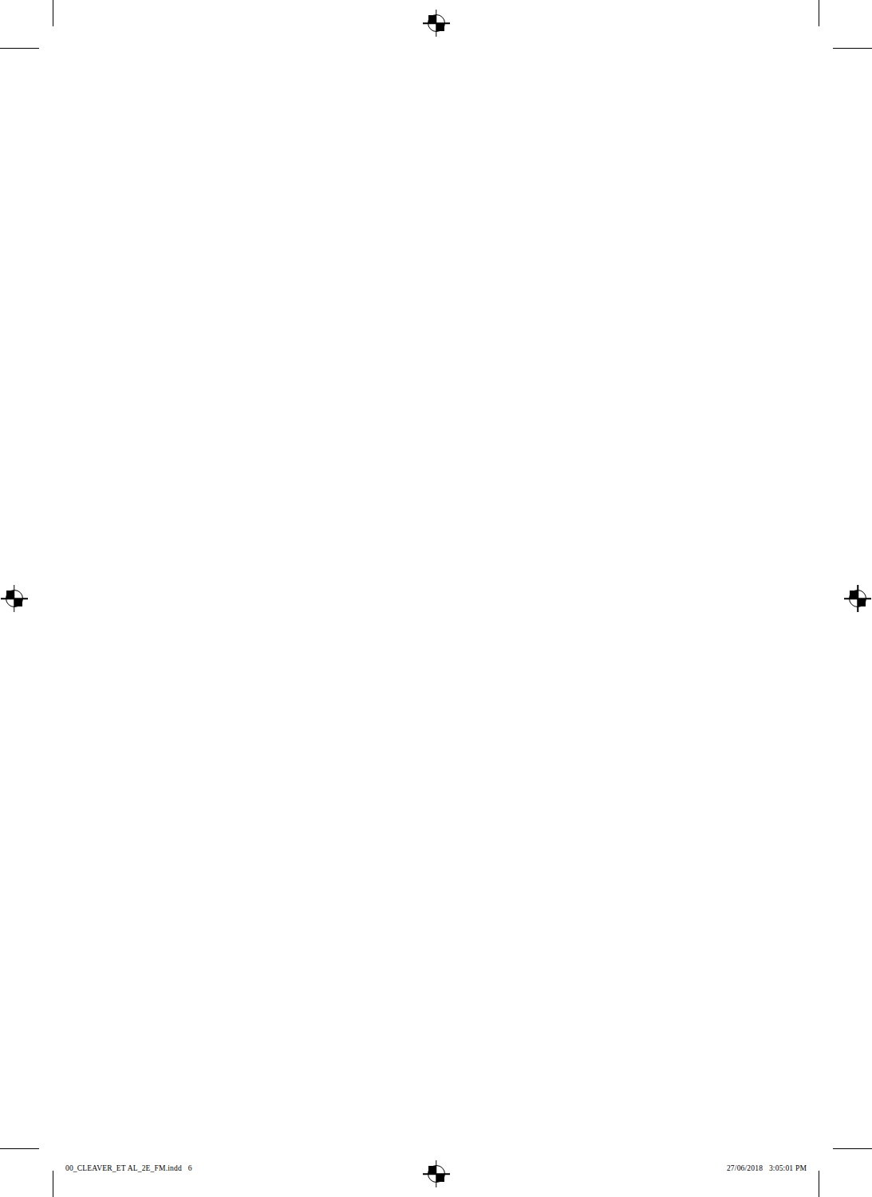00_CLEAVER_ET AL_2E_FM.indd 6 27/06/2018 3:05:01 PM